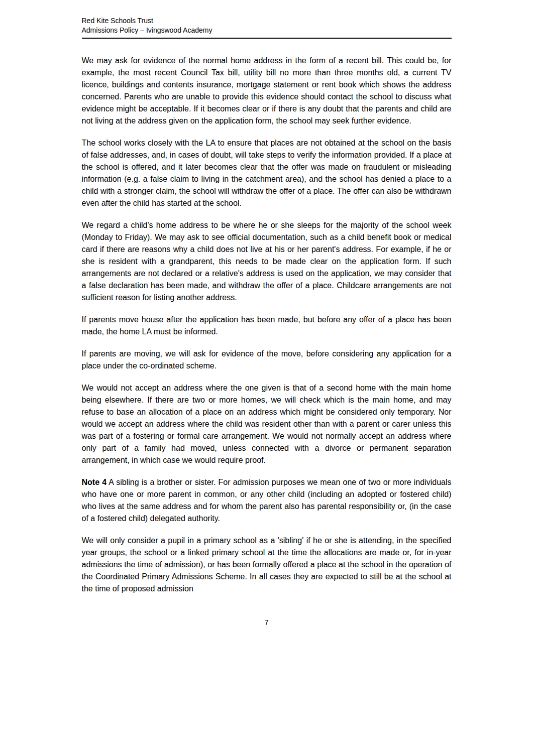Red Kite Schools Trust
Admissions Policy – Ivingswood Academy
We may ask for evidence of the normal home address in the form of a recent bill. This could be, for example, the most recent Council Tax bill, utility bill no more than three months old, a current TV licence, buildings and contents insurance, mortgage statement or rent book which shows the address concerned. Parents who are unable to provide this evidence should contact the school to discuss what evidence might be acceptable. If it becomes clear or if there is any doubt that the parents and child are not living at the address given on the application form, the school may seek further evidence.
The school works closely with the LA to ensure that places are not obtained at the school on the basis of false addresses, and, in cases of doubt, will take steps to verify the information provided. If a place at the school is offered, and it later becomes clear that the offer was made on fraudulent or misleading information (e.g. a false claim to living in the catchment area), and the school has denied a place to a child with a stronger claim, the school will withdraw the offer of a place. The offer can also be withdrawn even after the child has started at the school.
We regard a child's home address to be where he or she sleeps for the majority of the school week (Monday to Friday). We may ask to see official documentation, such as a child benefit book or medical card if there are reasons why a child does not live at his or her parent's address. For example, if he or she is resident with a grandparent, this needs to be made clear on the application form. If such arrangements are not declared or a relative's address is used on the application, we may consider that a false declaration has been made, and withdraw the offer of a place. Childcare arrangements are not sufficient reason for listing another address.
If parents move house after the application has been made, but before any offer of a place has been made, the home LA must be informed.
If parents are moving, we will ask for evidence of the move, before considering any application for a place under the co-ordinated scheme.
We would not accept an address where the one given is that of a second home with the main home being elsewhere. If there are two or more homes, we will check which is the main home, and may refuse to base an allocation of a place on an address which might be considered only temporary. Nor would we accept an address where the child was resident other than with a parent or carer unless this was part of a fostering or formal care arrangement. We would not normally accept an address where only part of a family had moved, unless connected with a divorce or permanent separation arrangement, in which case we would require proof.
Note 4 A sibling is a brother or sister. For admission purposes we mean one of two or more individuals who have one or more parent in common, or any other child (including an adopted or fostered child) who lives at the same address and for whom the parent also has parental responsibility or, (in the case of a fostered child) delegated authority.
We will only consider a pupil in a primary school as a 'sibling' if he or she is attending, in the specified year groups, the school or a linked primary school at the time the allocations are made or, for in-year admissions the time of admission), or has been formally offered a place at the school in the operation of the Coordinated Primary Admissions Scheme. In all cases they are expected to still be at the school at the time of proposed admission
7